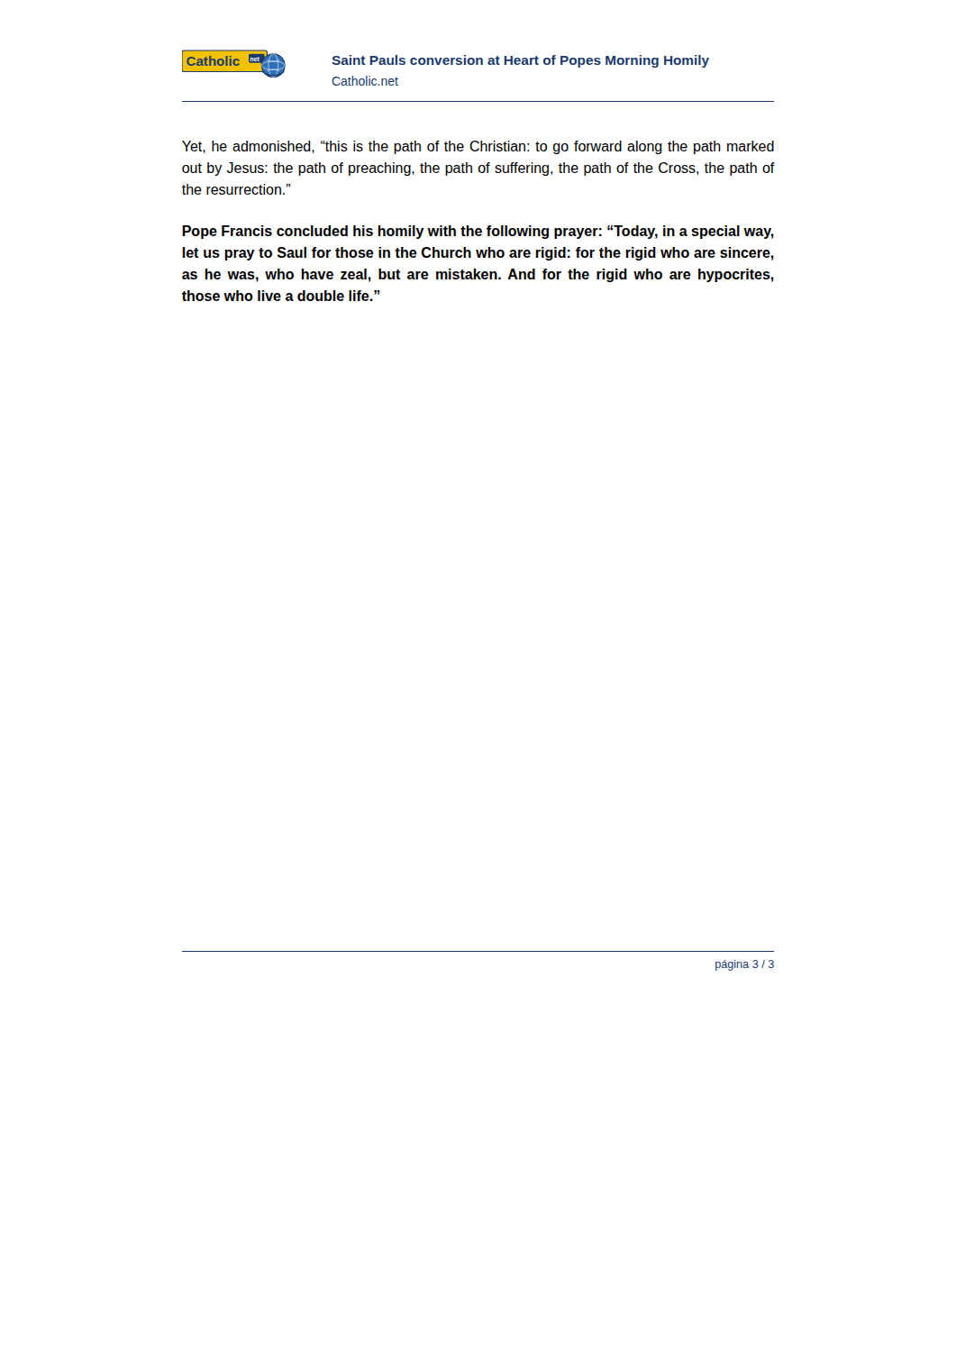Catholic net
Saint Pauls conversion at Heart of Popes Morning Homily
Catholic.net
Yet, he admonished, “this is the path of the Christian: to go forward along the path marked out by Jesus: the path of preaching, the path of suffering, the path of the Cross, the path of the resurrection.”
Pope Francis concluded his homily with the following prayer: “Today, in a special way, let us pray to Saul for those in the Church who are rigid: for the rigid who are sincere, as he was, who have zeal, but are mistaken. And for the rigid who are hypocrites, those who live a double life.”
página 3 / 3